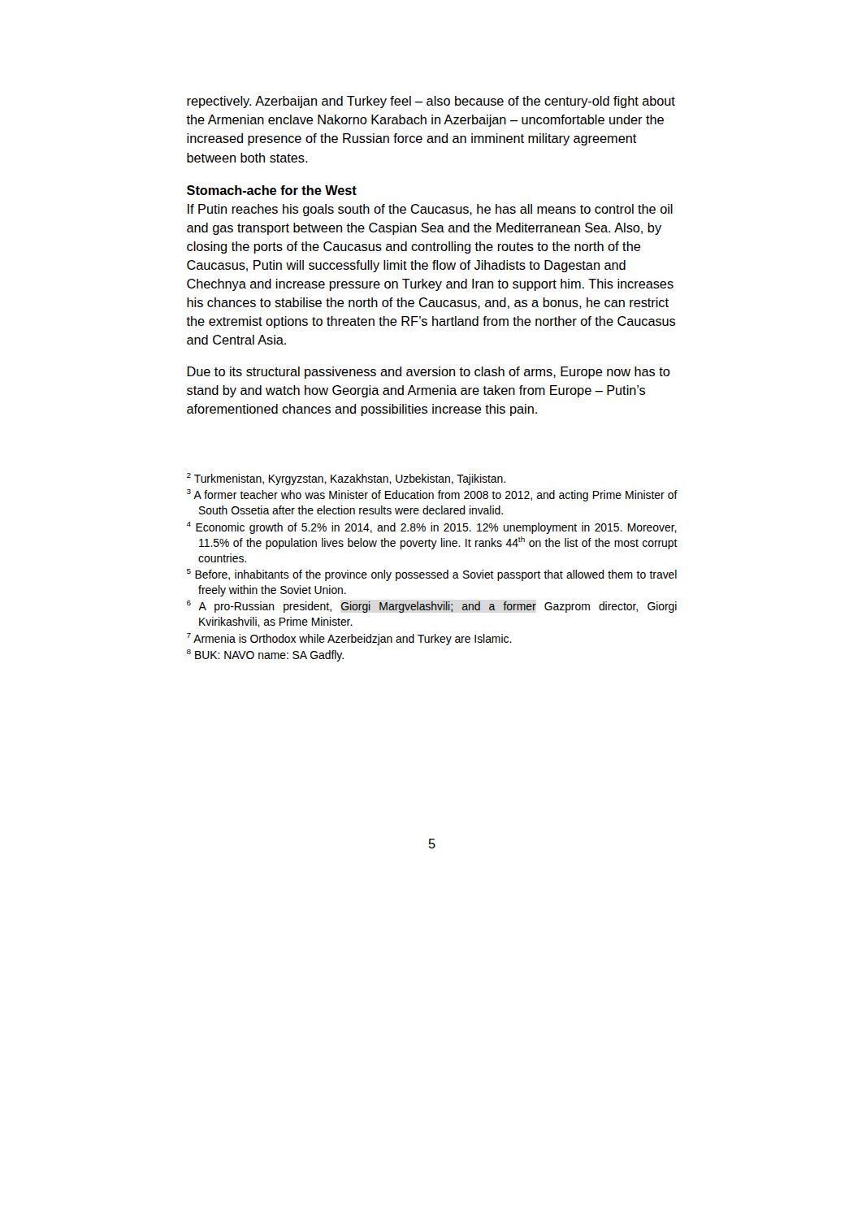repectively. Azerbaijan and Turkey feel – also because of the century-old fight about the Armenian enclave Nakorno Karabach in Azerbaijan – uncomfortable under the increased presence of the Russian force and an imminent military agreement between both states.
Stomach-ache for the West
If Putin reaches his goals south of the Caucasus, he has all means to control the oil and gas transport between the Caspian Sea and the Mediterranean Sea. Also, by closing the ports of the Caucasus and controlling the routes to the north of the Caucasus, Putin will successfully limit the flow of Jihadists to Dagestan and Chechnya and increase pressure on Turkey and Iran to support him. This increases his chances to stabilise the north of the Caucasus, and, as a bonus, he can restrict the extremist options to threaten the RF’s hartland from the norther of the Caucasus and Central Asia.
Due to its structural passiveness and aversion to clash of arms, Europe now has to stand by and watch how Georgia and Armenia are taken from Europe – Putin’s aforementioned chances and possibilities increase this pain.
2 Turkmenistan, Kyrgyzstan, Kazakhstan, Uzbekistan, Tajikistan.
3 A former teacher who was Minister of Education from 2008 to 2012, and acting Prime Minister of South Ossetia after the election results were declared invalid.
4 Economic growth of 5.2% in 2014, and 2.8% in 2015. 12% unemployment in 2015. Moreover, 11.5% of the population lives below the poverty line. It ranks 44th on the list of the most corrupt countries.
5 Before, inhabitants of the province only possessed a Soviet passport that allowed them to travel freely within the Soviet Union.
6 A pro-Russian president, Giorgi Margvelashvili; and a former Gazprom director, Giorgi Kvirikashvili, as Prime Minister.
7 Armenia is Orthodox while Azerbeidzjan and Turkey are Islamic.
8 BUK: NAVO name: SA Gadfly.
5